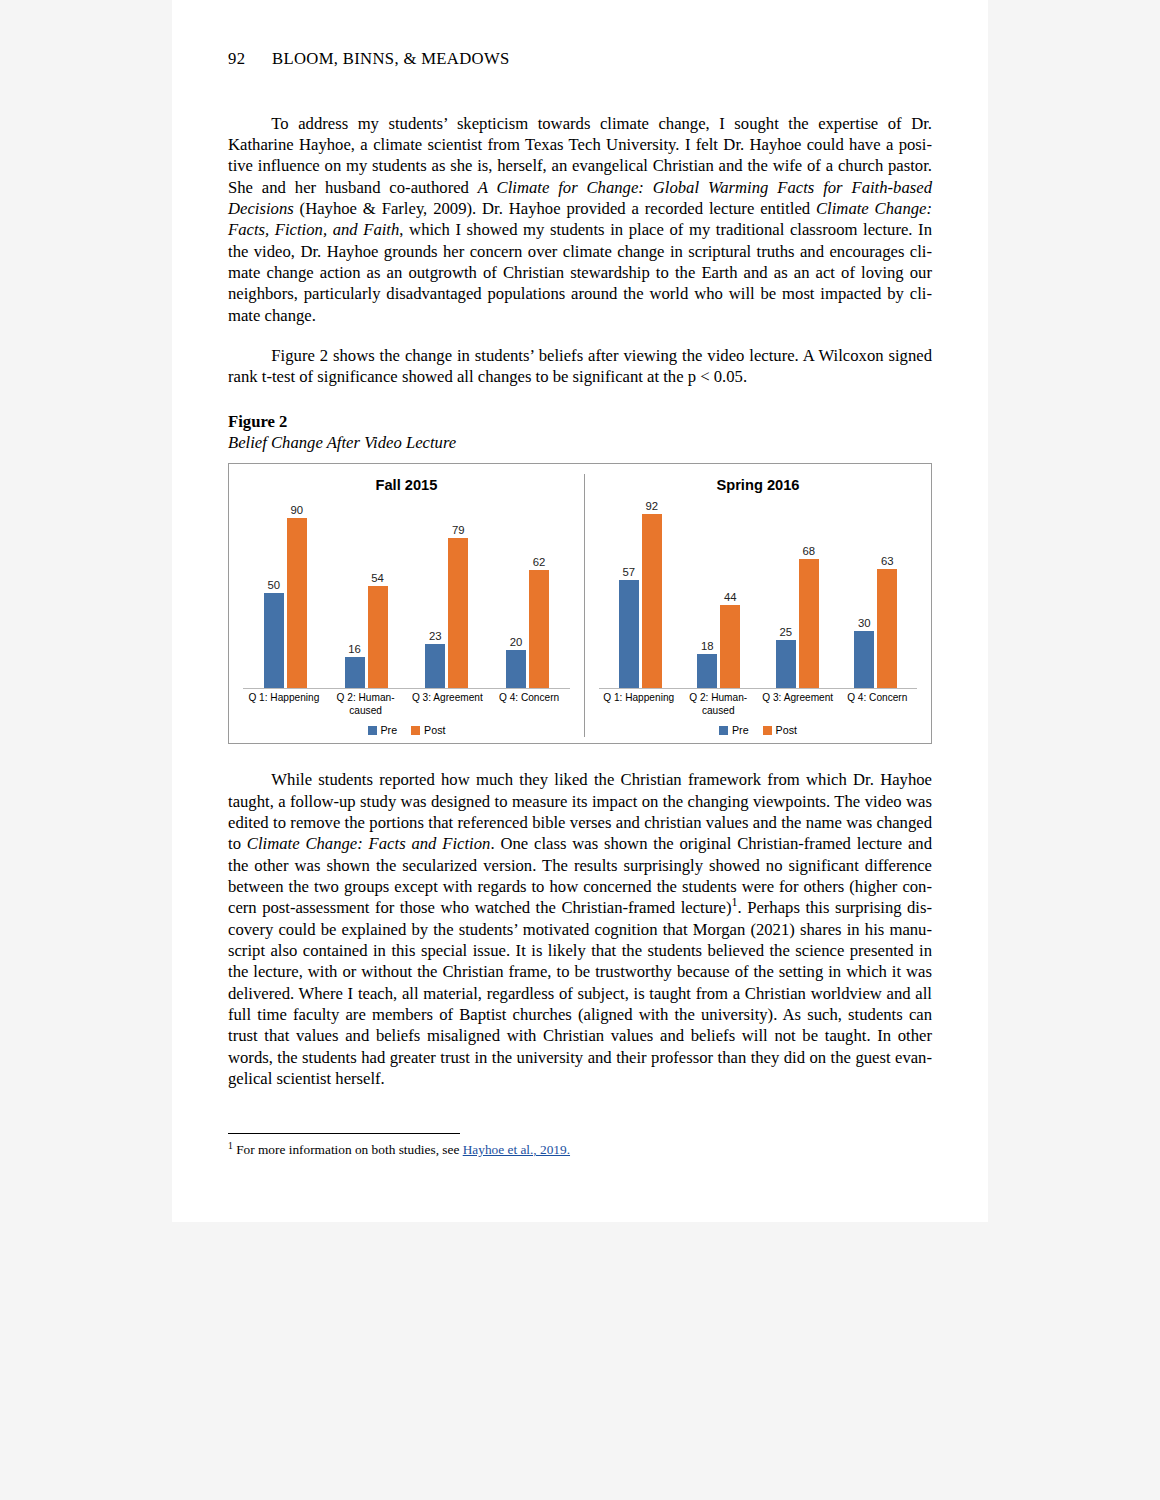92 BLOOM, BINNS, & MEADOWS
To address my students’ skepticism towards climate change, I sought the expertise of Dr. Katharine Hayhoe, a climate scientist from Texas Tech University. I felt Dr. Hayhoe could have a positive influence on my students as she is, herself, an evangelical Christian and the wife of a church pastor. She and her husband co-authored A Climate for Change: Global Warming Facts for Faith-based Decisions (Hayhoe & Farley, 2009). Dr. Hayhoe provided a recorded lecture entitled Climate Change: Facts, Fiction, and Faith, which I showed my students in place of my traditional classroom lecture. In the video, Dr. Hayhoe grounds her concern over climate change in scriptural truths and encourages climate change action as an outgrowth of Christian stewardship to the Earth and as an act of loving our neighbors, particularly disadvantaged populations around the world who will be most impacted by climate change.
Figure 2 shows the change in students’ beliefs after viewing the video lecture. A Wilcoxon signed rank t-test of significance showed all changes to be significant at the p < 0.05.
Figure 2
Belief Change After Video Lecture
Fall 2015
50
90
16
54
23
79
20
62
Q 1: Happening Q 2: Human-caused Q 3: Agreement Q 4: Concern
Pre Post
Spring 2016
57
92
18
44
25
68
30
63
Q 1: Happening Q 2: Human-caused Q 3: Agreement Q 4: Concern
Pre Post
While students reported how much they liked the Christian framework from which Dr. Hayhoe taught, a follow-up study was designed to measure its impact on the changing viewpoints. The video was edited to remove the portions that referenced bible verses and christian values and the name was changed to Climate Change: Facts and Fiction. One class was shown the original Christian-framed lecture and the other was shown the secularized version. The results surprisingly showed no significant difference between the two groups except with regards to how concerned the students were for others (higher concern post-assessment for those who watched the Christian-framed lecture)1. Perhaps this surprising discovery could be explained by the students’ motivated cognition that Morgan (2021) shares in his manuscript also contained in this special issue. It is likely that the students believed the science presented in the lecture, with or without the Christian frame, to be trustworthy because of the setting in which it was delivered. Where I teach, all material, regardless of subject, is taught from a Christian worldview and all full time faculty are members of Baptist churches (aligned with the university). As such, students can trust that values and beliefs misaligned with Christian values and beliefs will not be taught. In other words, the students had greater trust in the university and their professor than they did on the guest evangelical scientist herself.
1 For more information on both studies, see Hayhoe et al., 2019.